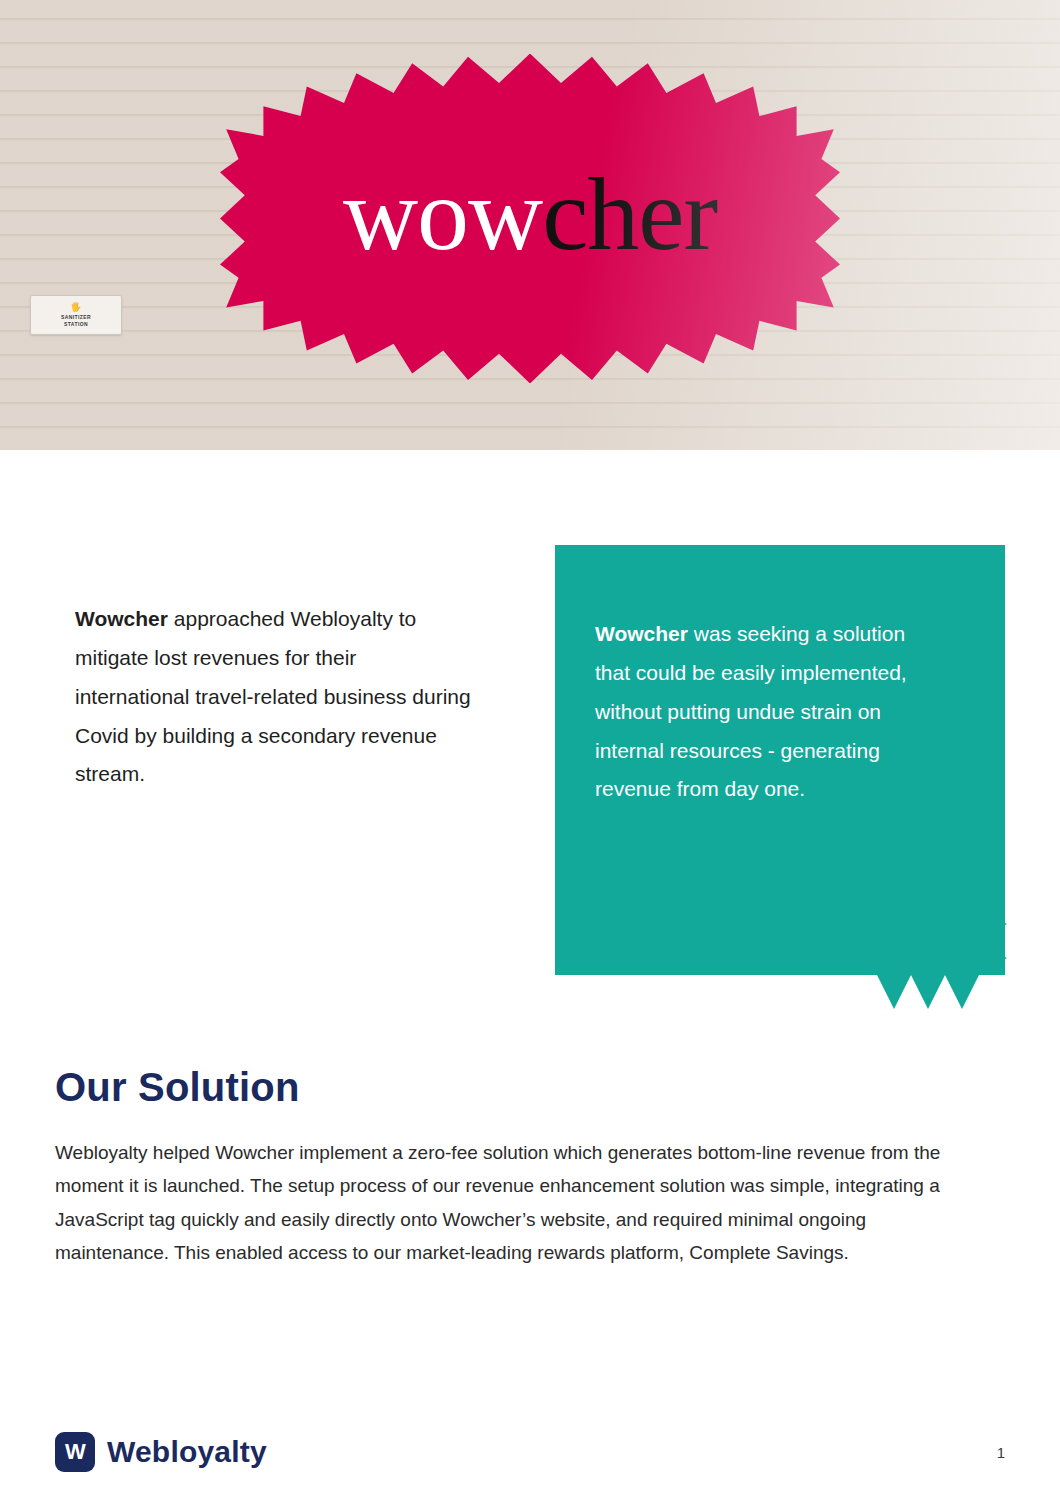🖐️ SANITIZER STATION
wow cher
Wowcher approached Webloyalty to mitigate lost revenues for their international travel-related business during Covid by building a secondary revenue stream.
Wowcher was seeking a solution that could be easily implemented, without putting undue strain on internal resources - generating revenue from day one.
Our Solution
Webloyalty helped Wowcher implement a zero-fee solution which generates bottom-line revenue from the moment it is launched. The setup process of our revenue enhancement solution was simple, integrating a JavaScript tag quickly and easily directly onto Wowcher’s website, and required minimal ongoing maintenance. This enabled access to our market-leading rewards platform, Complete Savings.
W
Webloyalty
1